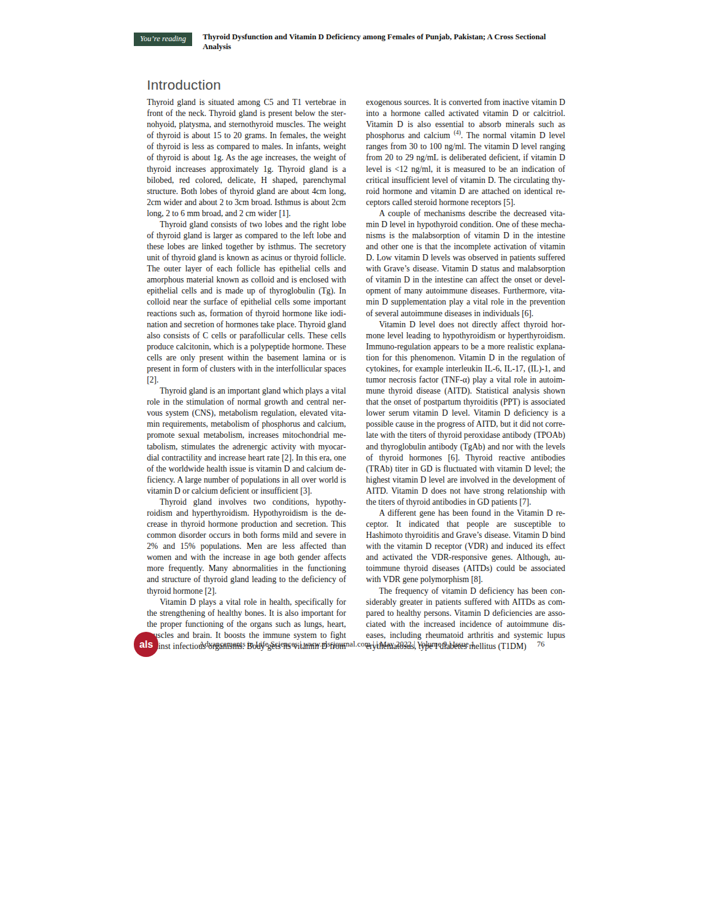You’re reading
Thyroid Dysfunction and Vitamin D Deficiency among Females of Punjab, Pakistan; A Cross Sectional Analysis
Introduction
Thyroid gland is situated among C5 and T1 vertebrae in front of the neck. Thyroid gland is present below the sternohyoid, platysma, and sternothyroid muscles. The weight of thyroid is about 15 to 20 grams. In females, the weight of thyroid is less as compared to males. In infants, weight of thyroid is about 1g. As the age increases, the weight of thyroid increases approximately 1g. Thyroid gland is a bilobed, red colored, delicate, H shaped, parenchymal structure. Both lobes of thyroid gland are about 4cm long, 2cm wider and about 2 to 3cm broad. Isthmus is about 2cm long, 2 to 6 mm broad, and 2 cm wider [1].
Thyroid gland consists of two lobes and the right lobe of thyroid gland is larger as compared to the left lobe and these lobes are linked together by isthmus. The secretory unit of thyroid gland is known as acinus or thyroid follicle. The outer layer of each follicle has epithelial cells and amorphous material known as colloid and is enclosed with epithelial cells and is made up of thyroglobulin (Tg). In colloid near the surface of epithelial cells some important reactions such as, formation of thyroid hormone like iodination and secretion of hormones take place. Thyroid gland also consists of C cells or parafollicular cells. These cells produce calcitonin, which is a polypeptide hormone. These cells are only present within the basement lamina or is present in form of clusters with in the interfollicular spaces [2].
Thyroid gland is an important gland which plays a vital role in the stimulation of normal growth and central nervous system (CNS), metabolism regulation, elevated vitamin requirements, metabolism of phosphorus and calcium, promote sexual metabolism, increases mitochondrial metabolism, stimulates the adrenergic activity with myocardial contractility and increase heart rate [2]. In this era, one of the worldwide health issue is vitamin D and calcium deficiency. A large number of populations in all over world is vitamin D or calcium deficient or insufficient [3].
Thyroid gland involves two conditions, hypothyroidism and hyperthyroidism. Hypothyroidism is the decrease in thyroid hormone production and secretion. This common disorder occurs in both forms mild and severe in 2% and 15% populations. Men are less affected than women and with the increase in age both gender affects more frequently. Many abnormalities in the functioning and structure of thyroid gland leading to the deficiency of thyroid hormone [2].
Vitamin D plays a vital role in health, specifically for the strengthening of healthy bones. It is also important for the proper functioning of the organs such as lungs, heart, muscles and brain. It boosts the immune system to fight against infectious organisms. Body gets its vitamin D from exogenous sources. It is converted from inactive vitamin D into a hormone called activated vitamin D or calcitriol. Vitamin D is also essential to absorb minerals such as phosphorus and calcium (4). The normal vitamin D level ranges from 30 to 100 ng/ml. The vitamin D level ranging from 20 to 29 ng/mL is deliberated deficient, if vitamin D level is <12 ng/ml, it is measured to be an indication of critical insufficient level of vitamin D. The circulating thyroid hormone and vitamin D are attached on identical receptors called steroid hormone receptors [5].
A couple of mechanisms describe the decreased vitamin D level in hypothyroid condition. One of these mechanisms is the malabsorption of vitamin D in the intestine and other one is that the incomplete activation of vitamin D. Low vitamin D levels was observed in patients suffered with Grave’s disease. Vitamin D status and malabsorption of vitamin D in the intestine can affect the onset or development of many autoimmune diseases. Furthermore, vitamin D supplementation play a vital role in the prevention of several autoimmune diseases in individuals [6].
Vitamin D level does not directly affect thyroid hormone level leading to hypothyroidism or hyperthyroidism. Immuno-regulation appears to be a more realistic explanation for this phenomenon. Vitamin D in the regulation of cytokines, for example interleukin IL-6, IL-17, (IL)-1, and tumor necrosis factor (TNF-α) play a vital role in autoimmune thyroid disease (AITD). Statistical analysis shown that the onset of postpartum thyroiditis (PPT) is associated lower serum vitamin D level. Vitamin D deficiency is a possible cause in the progress of AITD, but it did not correlate with the titers of thyroid peroxidase antibody (TPOAb) and thyroglobulin antibody (TgAb) and nor with the levels of thyroid hormones [6]. Thyroid reactive antibodies (TRAb) titer in GD is fluctuated with vitamin D level; the highest vitamin D level are involved in the development of AITD. Vitamin D does not have strong relationship with the titers of thyroid antibodies in GD patients [7].
A different gene has been found in the Vitamin D receptor. It indicated that people are susceptible to Hashimoto thyroiditis and Grave’s disease. Vitamin D bind with the vitamin D receptor (VDR) and induced its effect and activated the VDR-responsive genes. Although, autoimmune thyroid diseases (AITDs) could be associated with VDR gene polymorphism [8].
The frequency of vitamin D deficiency has been considerably greater in patients suffered with AITDs as compared to healthy persons. Vitamin D deficiencies are associated with the increased incidence of autoimmune diseases, including rheumatoid arthritis and systemic lupus erythematosus, type I diabetes mellitus (T1DM)
als
Advancements in Life Sciences | www.als-journal.com | | May 2022 | Volume 9 | Issue 1
76